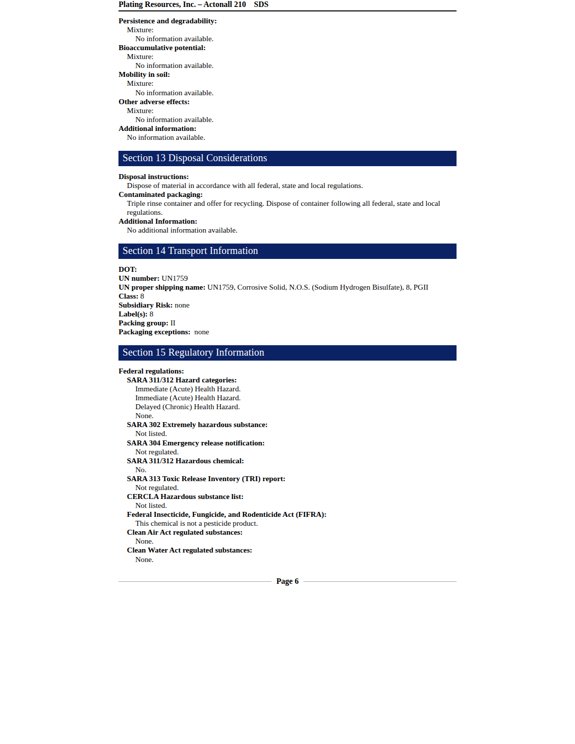Plating Resources, Inc. – Actonall 210 SDS
Persistence and degradability:
Mixture:
No information available.
Bioaccumulative potential:
Mixture:
No information available.
Mobility in soil:
Mixture:
No information available.
Other adverse effects:
Mixture:
No information available.
Additional information:
No information available.
Section 13 Disposal Considerations
Disposal instructions:
Dispose of material in accordance with all federal, state and local regulations.
Contaminated packaging:
Triple rinse container and offer for recycling. Dispose of container following all federal, state and local regulations.
Additional Information:
No additional information available.
Section 14 Transport Information
DOT:
UN number: UN1759
UN proper shipping name: UN1759, Corrosive Solid, N.O.S. (Sodium Hydrogen Bisulfate), 8, PGII
Class: 8
Subsidiary Risk: none
Label(s): 8
Packing group: II
Packaging exceptions: none
Section 15 Regulatory Information
Federal regulations:
SARA 311/312 Hazard categories:
Immediate (Acute) Health Hazard.
Immediate (Acute) Health Hazard.
Delayed (Chronic) Health Hazard.
None.
SARA 302 Extremely hazardous substance:
Not listed.
SARA 304 Emergency release notification:
Not regulated.
SARA 311/312 Hazardous chemical:
No.
SARA 313 Toxic Release Inventory (TRI) report:
Not regulated.
CERCLA Hazardous substance list:
Not listed.
Federal Insecticide, Fungicide, and Rodenticide Act (FIFRA):
This chemical is not a pesticide product.
Clean Air Act regulated substances:
None.
Clean Water Act regulated substances:
None.
Page 6